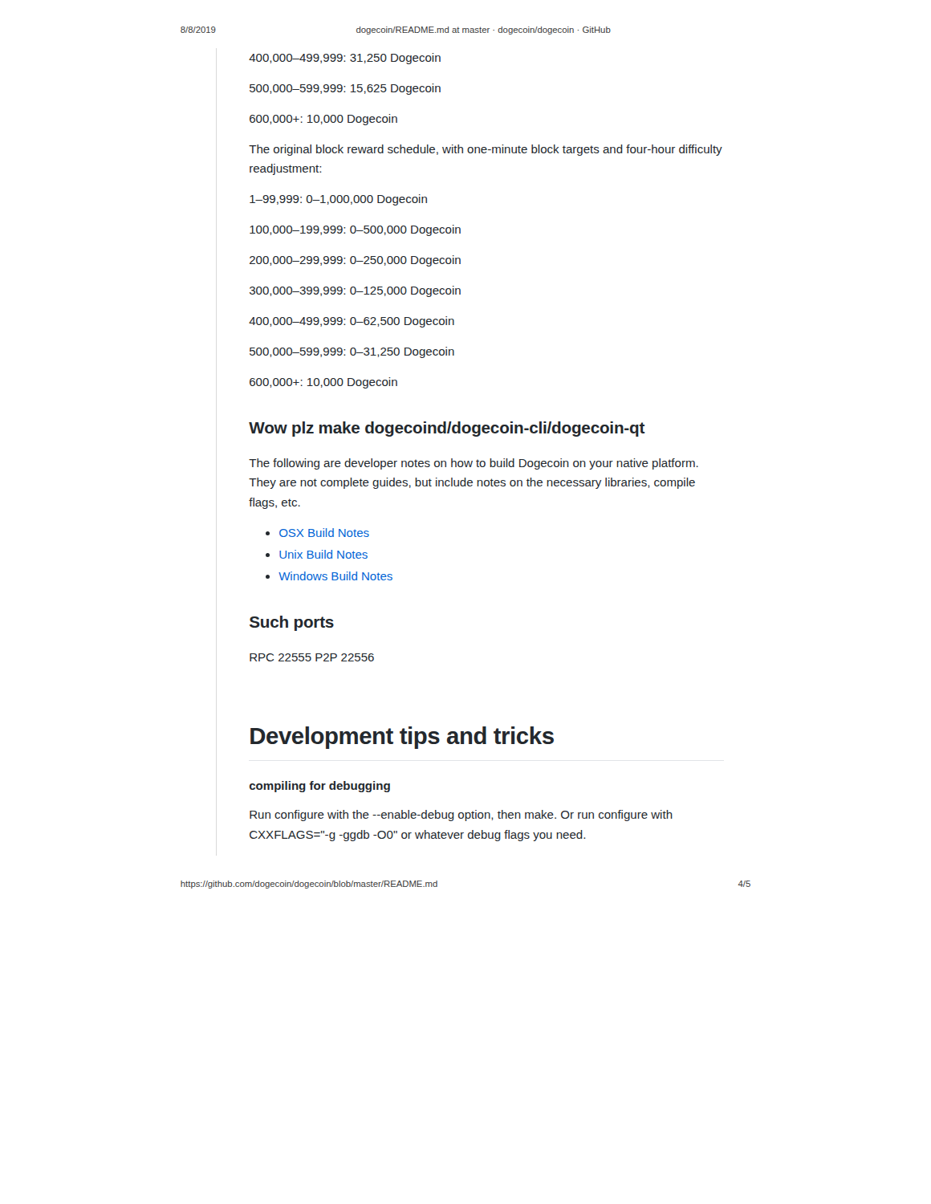8/8/2019 dogecoin/README.md at master · dogecoin/dogecoin · GitHub
400,000–499,999: 31,250 Dogecoin
500,000–599,999: 15,625 Dogecoin
600,000+: 10,000 Dogecoin
The original block reward schedule, with one-minute block targets and four-hour difficulty readjustment:
1–99,999: 0–1,000,000 Dogecoin
100,000–199,999: 0–500,000 Dogecoin
200,000–299,999: 0–250,000 Dogecoin
300,000–399,999: 0–125,000 Dogecoin
400,000–499,999: 0–62,500 Dogecoin
500,000–599,999: 0–31,250 Dogecoin
600,000+: 10,000 Dogecoin
Wow plz make dogecoind/dogecoin-cli/dogecoin-qt
The following are developer notes on how to build Dogecoin on your native platform. They are not complete guides, but include notes on the necessary libraries, compile flags, etc.
OSX Build Notes
Unix Build Notes
Windows Build Notes
Such ports
RPC 22555 P2P 22556
Development tips and tricks
compiling for debugging
Run configure with the --enable-debug option, then make. Or run configure with CXXFLAGS="-g -ggdb -O0" or whatever debug flags you need.
https://github.com/dogecoin/dogecoin/blob/master/README.md 4/5